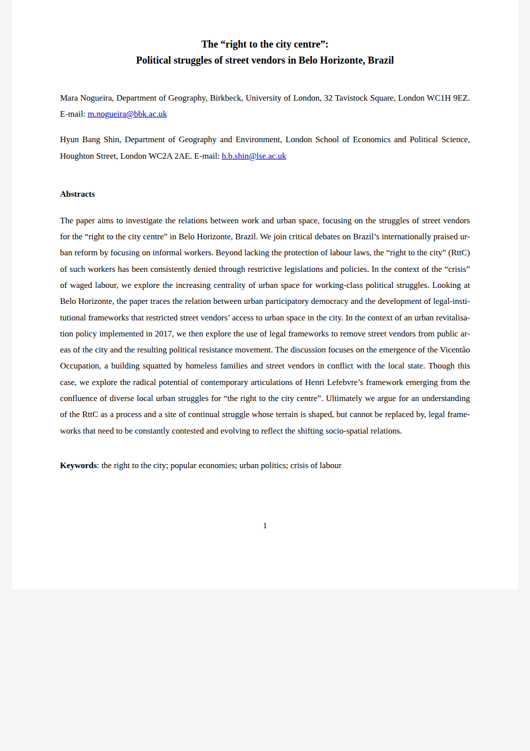The “right to the city centre”: Political struggles of street vendors in Belo Horizonte, Brazil
Mara Nogueira, Department of Geography, Birkbeck, University of London, 32 Tavistock Square, London WC1H 9EZ. E-mail: m.nogueira@bbk.ac.uk
Hyun Bang Shin, Department of Geography and Environment, London School of Economics and Political Science, Houghton Street, London WC2A 2AE. E-mail: h.b.shin@lse.ac.uk
Abstracts
The paper aims to investigate the relations between work and urban space, focusing on the struggles of street vendors for the “right to the city centre” in Belo Horizonte, Brazil. We join critical debates on Brazil’s internationally praised urban reform by focusing on informal workers. Beyond lacking the protection of labour laws, the “right to the city” (RttC) of such workers has been consistently denied through restrictive legislations and policies. In the context of the “crisis” of waged labour, we explore the increasing centrality of urban space for working-class political struggles. Looking at Belo Horizonte, the paper traces the relation between urban participatory democracy and the development of legal-institutional frameworks that restricted street vendors’ access to urban space in the city. In the context of an urban revitalisation policy implemented in 2017, we then explore the use of legal frameworks to remove street vendors from public areas of the city and the resulting political resistance movement. The discussion focuses on the emergence of the Vicentão Occupation, a building squatted by homeless families and street vendors in conflict with the local state. Though this case, we explore the radical potential of contemporary articulations of Henri Lefebvre’s framework emerging from the confluence of diverse local urban struggles for “the right to the city centre”. Ultimately we argue for an understanding of the RttC as a process and a site of continual struggle whose terrain is shaped, but cannot be replaced by, legal frameworks that need to be constantly contested and evolving to reflect the shifting socio-spatial relations.
Keywords: the right to the city; popular economies; urban politics; crisis of labour
1